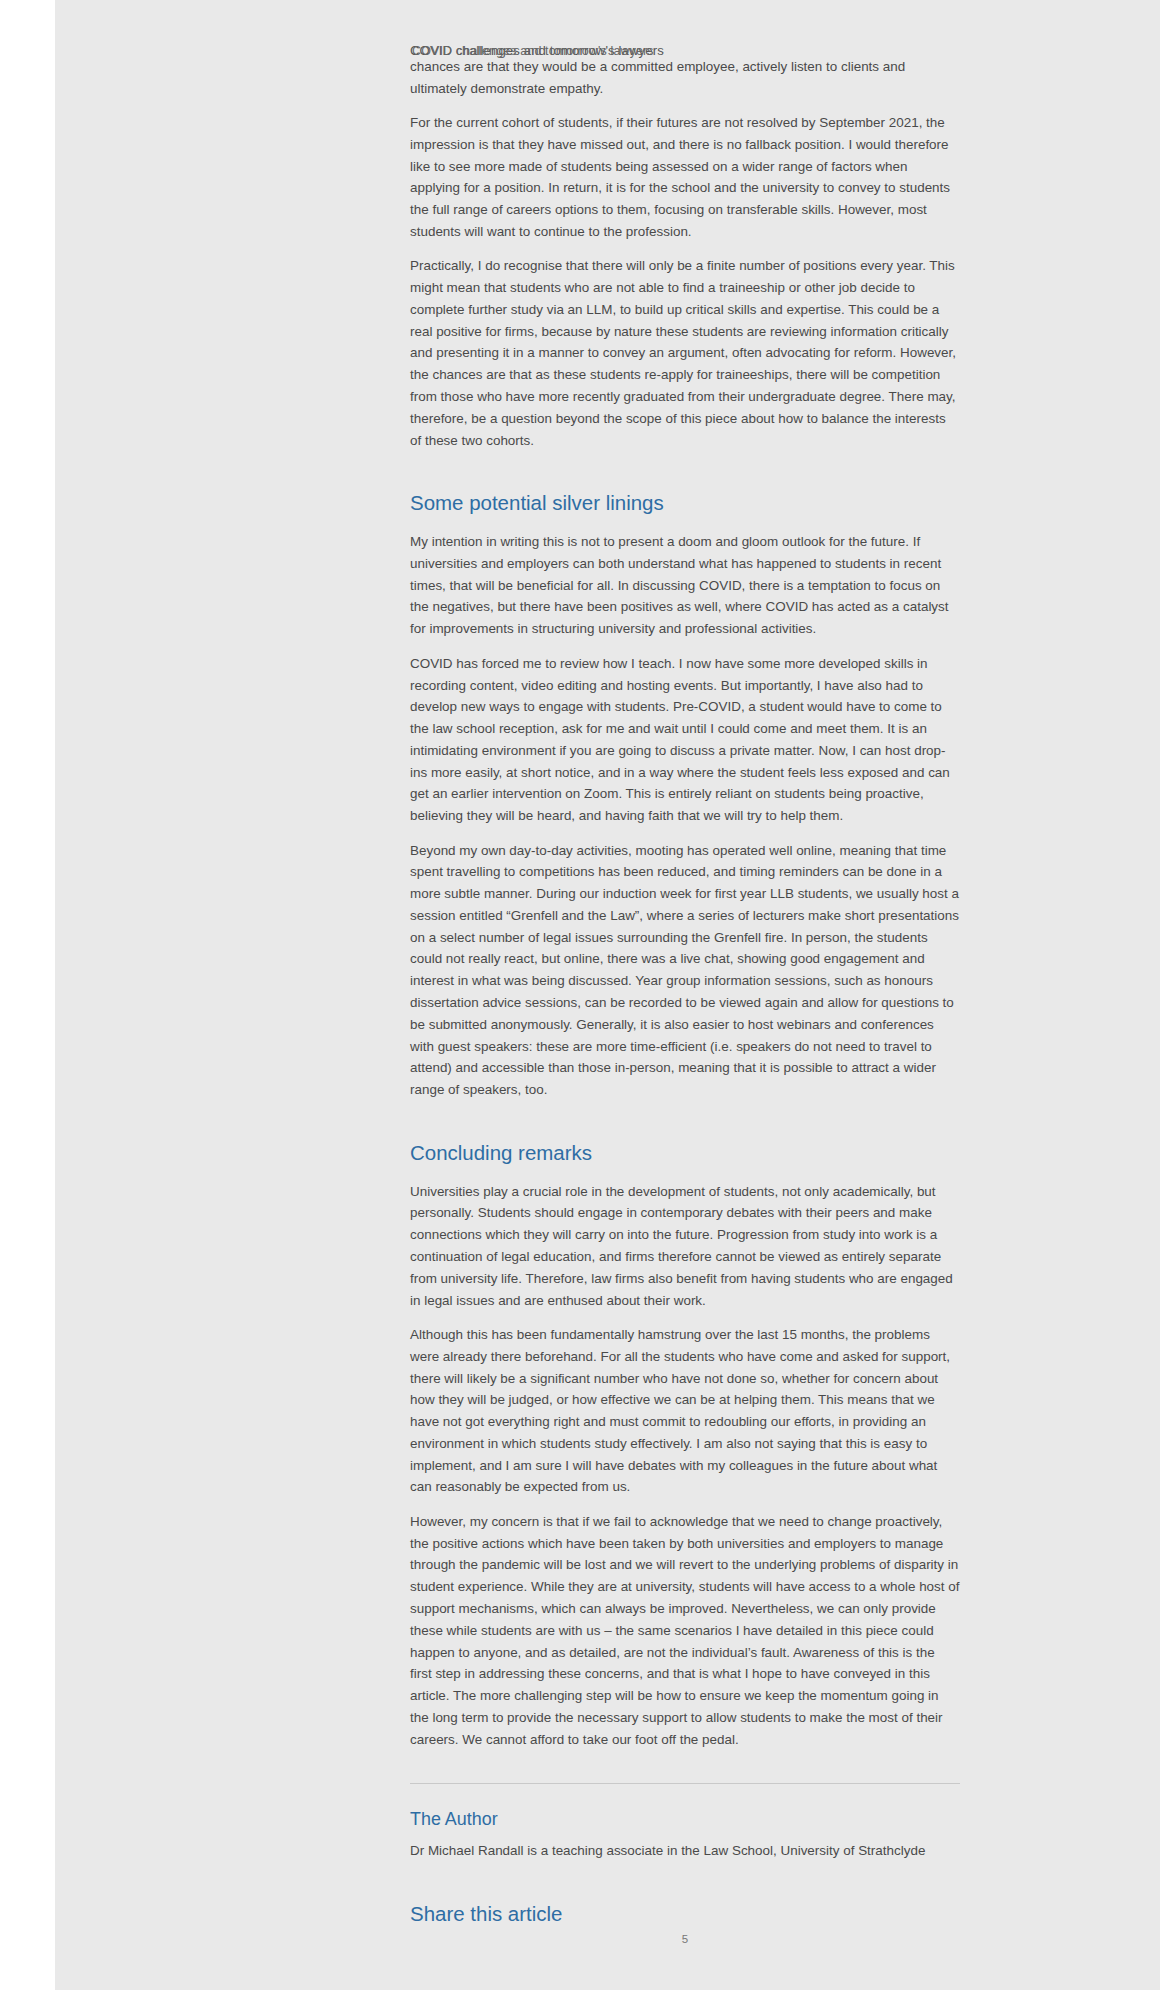COVID challenges and tomorrow's lawyers COVID challenges and tomorrow's lawyers
chances are that they would be a committed employee, actively listen to clients and ultimately demonstrate empathy.
For the current cohort of students, if their futures are not resolved by September 2021, the impression is that they have missed out, and there is no fallback position. I would therefore like to see more made of students being assessed on a wider range of factors when applying for a position. In return, it is for the school and the university to convey to students the full range of careers options to them, focusing on transferable skills. However, most students will want to continue to the profession.
Practically, I do recognise that there will only be a finite number of positions every year. This might mean that students who are not able to find a traineeship or other job decide to complete further study via an LLM, to build up critical skills and expertise. This could be a real positive for firms, because by nature these students are reviewing information critically and presenting it in a manner to convey an argument, often advocating for reform. However, the chances are that as these students re-apply for traineeships, there will be competition from those who have more recently graduated from their undergraduate degree. There may, therefore, be a question beyond the scope of this piece about how to balance the interests of these two cohorts.
Some potential silver linings
My intention in writing this is not to present a doom and gloom outlook for the future. If universities and employers can both understand what has happened to students in recent times, that will be beneficial for all. In discussing COVID, there is a temptation to focus on the negatives, but there have been positives as well, where COVID has acted as a catalyst for improvements in structuring university and professional activities.
COVID has forced me to review how I teach. I now have some more developed skills in recording content, video editing and hosting events. But importantly, I have also had to develop new ways to engage with students. Pre-COVID, a student would have to come to the law school reception, ask for me and wait until I could come and meet them. It is an intimidating environment if you are going to discuss a private matter. Now, I can host drop-ins more easily, at short notice, and in a way where the student feels less exposed and can get an earlier intervention on Zoom. This is entirely reliant on students being proactive, believing they will be heard, and having faith that we will try to help them.
Beyond my own day-to-day activities, mooting has operated well online, meaning that time spent travelling to competitions has been reduced, and timing reminders can be done in a more subtle manner. During our induction week for first year LLB students, we usually host a session entitled “Grenfell and the Law”, where a series of lecturers make short presentations on a select number of legal issues surrounding the Grenfell fire. In person, the students could not really react, but online, there was a live chat, showing good engagement and interest in what was being discussed. Year group information sessions, such as honours dissertation advice sessions, can be recorded to be viewed again and allow for questions to be submitted anonymously. Generally, it is also easier to host webinars and conferences with guest speakers: these are more time-efficient (i.e. speakers do not need to travel to attend) and accessible than those in-person, meaning that it is possible to attract a wider range of speakers, too.
Concluding remarks
Universities play a crucial role in the development of students, not only academically, but personally. Students should engage in contemporary debates with their peers and make connections which they will carry on into the future. Progression from study into work is a continuation of legal education, and firms therefore cannot be viewed as entirely separate from university life. Therefore, law firms also benefit from having students who are engaged in legal issues and are enthused about their work.
Although this has been fundamentally hamstrung over the last 15 months, the problems were already there beforehand. For all the students who have come and asked for support, there will likely be a significant number who have not done so, whether for concern about how they will be judged, or how effective we can be at helping them. This means that we have not got everything right and must commit to redoubling our efforts, in providing an environment in which students study effectively. I am also not saying that this is easy to implement, and I am sure I will have debates with my colleagues in the future about what can reasonably be expected from us.
However, my concern is that if we fail to acknowledge that we need to change proactively, the positive actions which have been taken by both universities and employers to manage through the pandemic will be lost and we will revert to the underlying problems of disparity in student experience. While they are at university, students will have access to a whole host of support mechanisms, which can always be improved. Nevertheless, we can only provide these while students are with us – the same scenarios I have detailed in this piece could happen to anyone, and as detailed, are not the individual’s fault. Awareness of this is the first step in addressing these concerns, and that is what I hope to have conveyed in this article. The more challenging step will be how to ensure we keep the momentum going in the long term to provide the necessary support to allow students to make the most of their careers. We cannot afford to take our foot off the pedal.
The Author
Dr Michael Randall is a teaching associate in the Law School, University of Strathclyde
Share this article
5